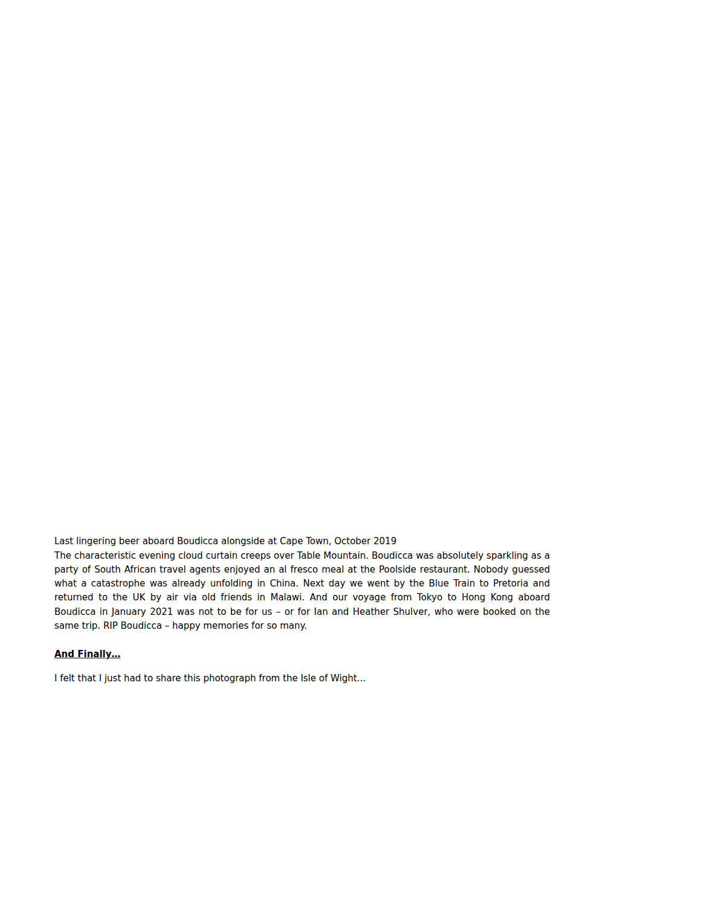Last lingering beer aboard Boudicca alongside at Cape Town, October 2019
The characteristic evening cloud curtain creeps over Table Mountain. Boudicca was absolutely sparkling as a party of South African travel agents enjoyed an al fresco meal at the Poolside restaurant. Nobody guessed what a catastrophe was already unfolding in China. Next day we went by the Blue Train to Pretoria and returned to the UK by air via old friends in Malawi. And our voyage from Tokyo to Hong Kong aboard Boudicca in January 2021 was not to be for us – or for Ian and Heather Shulver, who were booked on the same trip. RIP Boudicca – happy memories for so many.
And Finally…
I felt that I just had to share this photograph from the Isle of Wight…